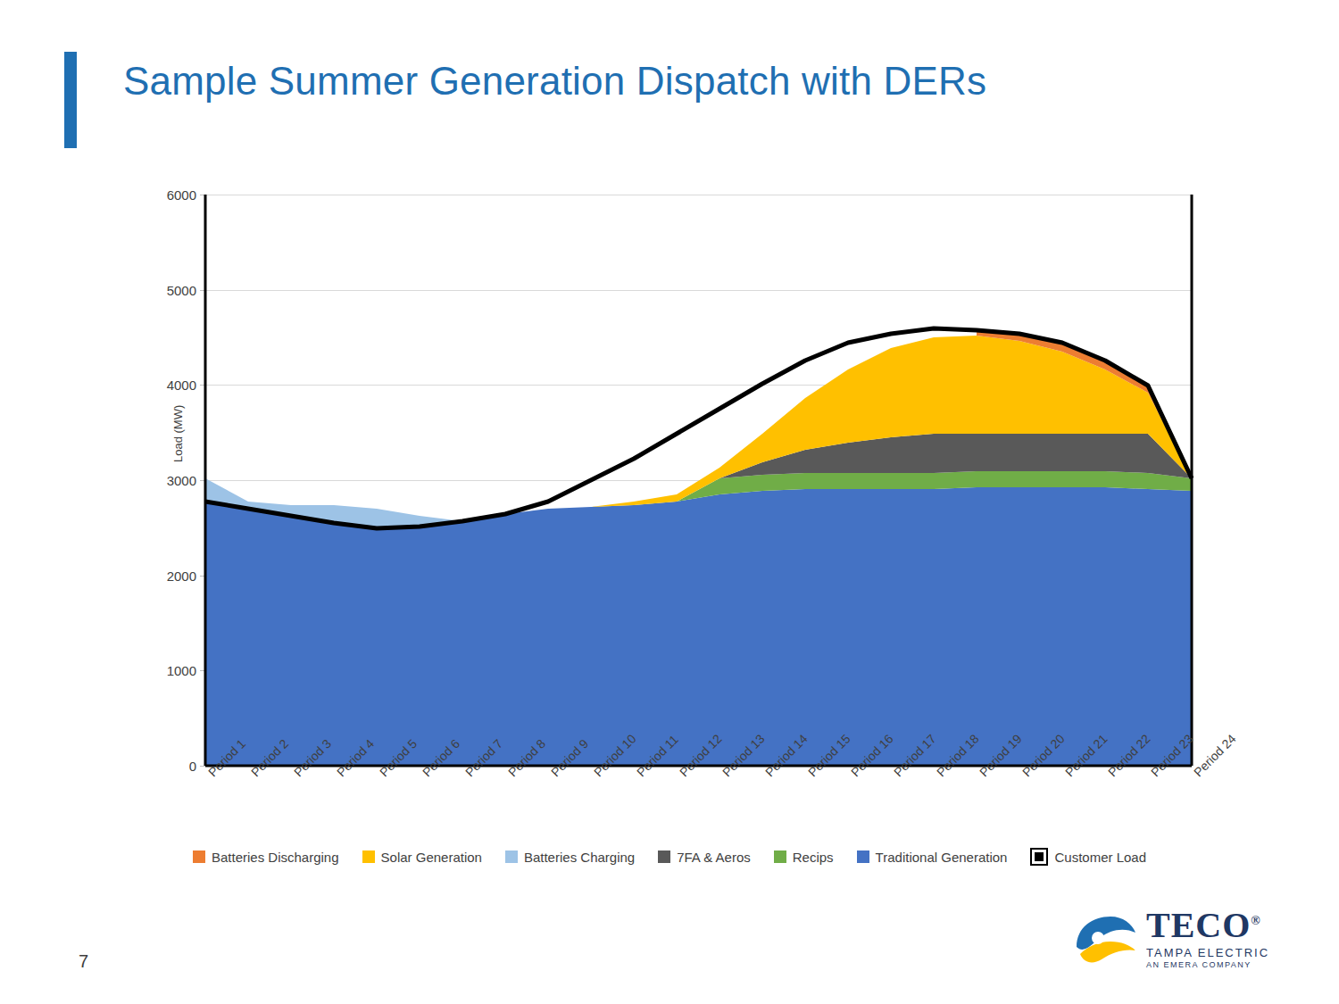Sample Summer Generation Dispatch with DERs
Load (MW)
6000
5000
4000
3000
2000
1000
0
Period 1
Period 2
Period 3
Period 4
Period 5
Period 6
Period 7
Period 8
Period 9
Period 10
Period 11
Period 12
Period 13
Period 14
Period 15
Period 16
Period 17
Period 18
Period 19
Period 20
Period 21
Period 22
Period 23
Period 24
Batteries Discharging
Solar Generation
Batteries Charging
7FA & Aeros
Recips
Traditional Generation
Customer Load
7
TECO®
TAMPA ELECTRIC
AN EMERA COMPANY